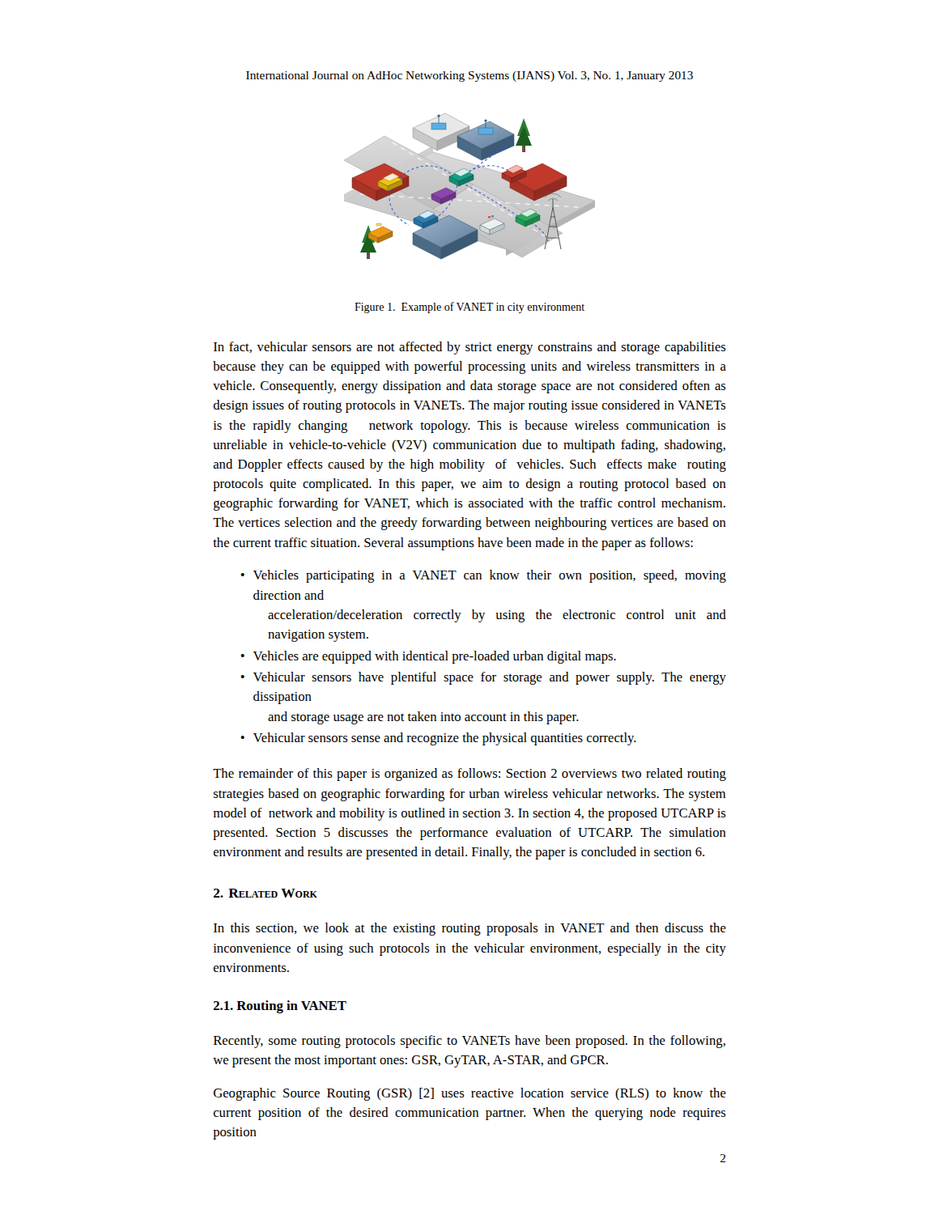International Journal on AdHoc Networking Systems (IJANS) Vol. 3, No. 1, January 2013
Figure 1. Example of VANET in city environment
In fact, vehicular sensors are not affected by strict energy constrains and storage capabilities because they can be equipped with powerful processing units and wireless transmitters in a vehicle. Consequently, energy dissipation and data storage space are not considered often as design issues of routing protocols in VANETs. The major routing issue considered in VANETs is the rapidly changing network topology. This is because wireless communication is unreliable in vehicle-to-vehicle (V2V) communication due to multipath fading, shadowing, and Doppler effects caused by the high mobility of vehicles. Such effects make routing protocols quite complicated. In this paper, we aim to design a routing protocol based on geographic forwarding for VANET, which is associated with the traffic control mechanism. The vertices selection and the greedy forwarding between neighbouring vertices are based on the current traffic situation. Several assumptions have been made in the paper as follows:
Vehicles participating in a VANET can know their own position, speed, moving direction andacceleration/deceleration correctly by using the electronic control unit and navigation system.
Vehicles are equipped with identical pre-loaded urban digital maps.
Vehicular sensors have plentiful space for storage and power supply. The energy dissipationand storage usage are not taken into account in this paper.
Vehicular sensors sense and recognize the physical quantities correctly.
The remainder of this paper is organized as follows: Section 2 overviews two related routing strategies based on geographic forwarding for urban wireless vehicular networks. The system model of network and mobility is outlined in section 3. In section 4, the proposed UTCARP is presented. Section 5 discusses the performance evaluation of UTCARP. The simulation environment and results are presented in detail. Finally, the paper is concluded in section 6.
2. Related Work
In this section, we look at the existing routing proposals in VANET and then discuss the inconvenience of using such protocols in the vehicular environment, especially in the city environments.
2.1. Routing in VANET
Recently, some routing protocols specific to VANETs have been proposed. In the following, we present the most important ones: GSR, GyTAR, A-STAR, and GPCR.
Geographic Source Routing (GSR) [2] uses reactive location service (RLS) to know the current position of the desired communication partner. When the querying node requires position
2